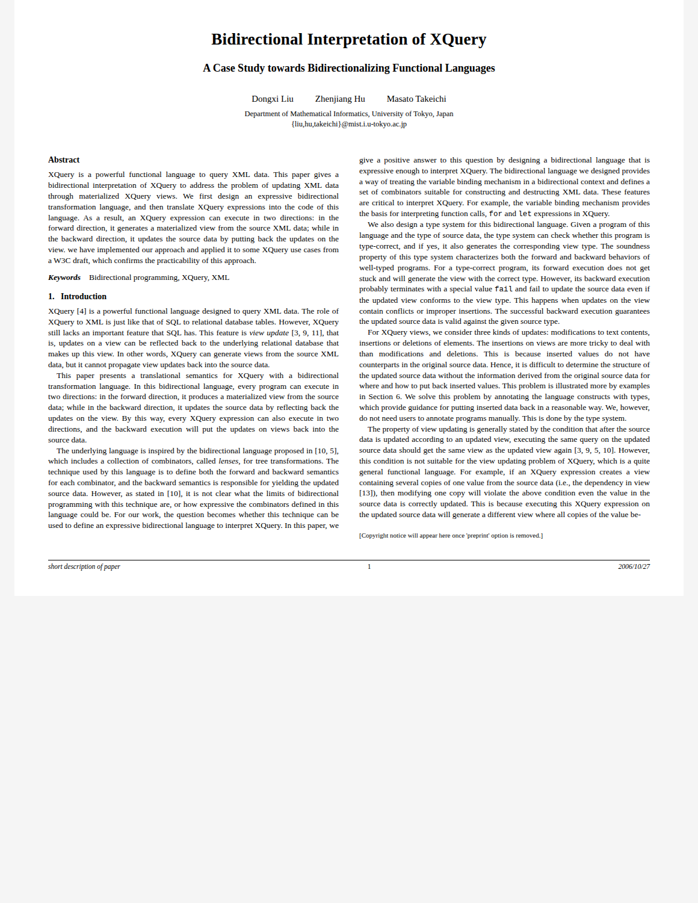Bidirectional Interpretation of XQuery
A Case Study towards Bidirectionalizing Functional Languages
Dongxi Liu Zhenjiang Hu Masato Takeichi
Department of Mathematical Informatics, University of Tokyo, Japan
{liu,hu,takeichi}@mist.i.u-tokyo.ac.jp
Abstract
XQuery is a powerful functional language to query XML data. This paper gives a bidirectional interpretation of XQuery to address the problem of updating XML data through materialized XQuery views. We first design an expressive bidirectional transformation language, and then translate XQuery expressions into the code of this language. As a result, an XQuery expression can execute in two directions: in the forward direction, it generates a materialized view from the source XML data; while in the backward direction, it updates the source data by putting back the updates on the view. we have implemented our approach and applied it to some XQuery use cases from a W3C draft, which confirms the practicability of this approach.
Keywords Bidirectional programming, XQuery, XML
1. Introduction
XQuery [4] is a powerful functional language designed to query XML data. The role of XQuery to XML is just like that of SQL to relational database tables. However, XQuery still lacks an important feature that SQL has. This feature is view update [3, 9, 11], that is, updates on a view can be reflected back to the underlying relational database that makes up this view. In other words, XQuery can generate views from the source XML data, but it cannot propagate view updates back into the source data.
This paper presents a translational semantics for XQuery with a bidirectional transformation language. In this bidirectional language, every program can execute in two directions: in the forward direction, it produces a materialized view from the source data; while in the backward direction, it updates the source data by reflecting back the updates on the view. By this way, every XQuery expression can also execute in two directions, and the backward execution will put the updates on views back into the source data.
The underlying language is inspired by the bidirectional language proposed in [10, 5], which includes a collection of combinators, called lenses, for tree transformations. The technique used by this language is to define both the forward and backward semantics for each combinator, and the backward semantics is responsible for yielding the updated source data. However, as stated in [10], it is not clear what the limits of bidirectional programming with this technique are, or how expressive the combinators defined in this language could be. For our work, the question becomes whether this technique can be used to define an expressive bidirectional language to interpret XQuery. In this paper, we give a positive answer to this question by designing a bidirectional language that is expressive enough to interpret XQuery. The bidirectional language we designed provides a way of treating the variable binding mechanism in a bidirectional context and defines a set of combinators suitable for constructing and destructing XML data. These features are critical to interpret XQuery. For example, the variable binding mechanism provides the basis for interpreting function calls, for and let expressions in XQuery.
We also design a type system for this bidirectional language. Given a program of this language and the type of source data, the type system can check whether this program is type-correct, and if yes, it also generates the corresponding view type. The soundness property of this type system characterizes both the forward and backward behaviors of well-typed programs. For a type-correct program, its forward execution does not get stuck and will generate the view with the correct type. However, its backward execution probably terminates with a special value fail and fail to update the source data even if the updated view conforms to the view type. This happens when updates on the view contain conflicts or improper insertions. The successful backward execution guarantees the updated source data is valid against the given source type.
For XQuery views, we consider three kinds of updates: modifications to text contents, insertions or deletions of elements. The insertions on views are more tricky to deal with than modifications and deletions. This is because inserted values do not have counterparts in the original source data. Hence, it is difficult to determine the structure of the updated source data without the information derived from the original source data for where and how to put back inserted values. This problem is illustrated more by examples in Section 6. We solve this problem by annotating the language constructs with types, which provide guidance for putting inserted data back in a reasonable way. We, however, do not need users to annotate programs manually. This is done by the type system.
The property of view updating is generally stated by the condition that after the source data is updated according to an updated view, executing the same query on the updated source data should get the same view as the updated view again [3, 9, 5, 10]. However, this condition is not suitable for the view updating problem of XQuery, which is a quite general functional language. For example, if an XQuery expression creates a view containing several copies of one value from the source data (i.e., the dependency in view [13]), then modifying one copy will violate the above condition even the value in the source data is correctly updated. This is because executing this XQuery expression on the updated source data will generate a different view where all copies of the value be-
[Copyright notice will appear here once 'preprint' option is removed.]
short description of paper
1
2006/10/27